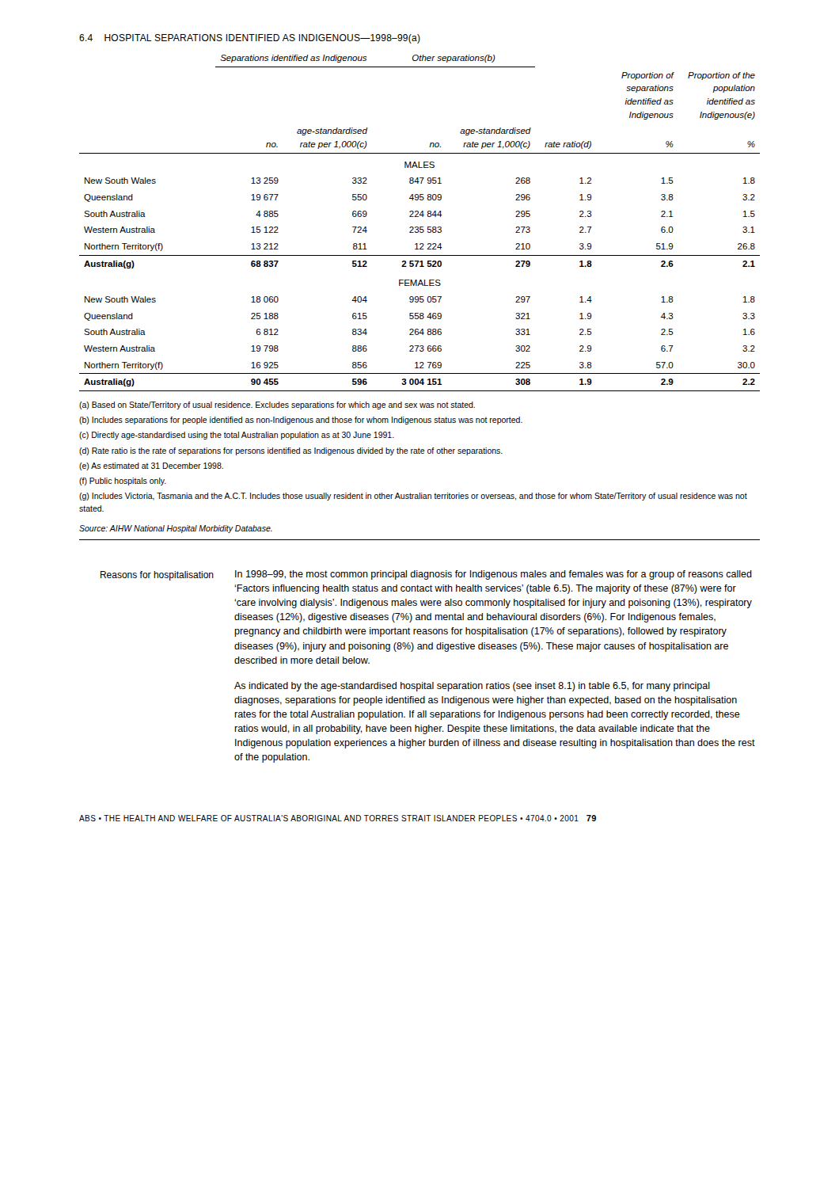6.4 HOSPITAL SEPARATIONS IDENTIFIED AS INDIGENOUS—1998–99(a)
| | Separations identified as Indigenous | Other separations(b) | | | |
| --- | --- | --- | --- | --- | --- |
| | | | | | | Proportion of separations identified as Indigenous | Proportion of the population identified as Indigenous(e) |
| | no. | age-standardised rate per 1,000(c) | no. | age-standardised rate per 1,000(c) | rate ratio(d) | % | % |
| MALES |
| New South Wales | 13 259 | 332 | 847 951 | 268 | 1.2 | 1.5 | 1.8 |
| Queensland | 19 677 | 550 | 495 809 | 296 | 1.9 | 3.8 | 3.2 |
| South Australia | 4 885 | 669 | 224 844 | 295 | 2.3 | 2.1 | 1.5 |
| Western Australia | 15 122 | 724 | 235 583 | 273 | 2.7 | 6.0 | 3.1 |
| Northern Territory(f) | 13 212 | 811 | 12 224 | 210 | 3.9 | 51.9 | 26.8 |
| Australia(g) | 68 837 | 512 | 2 571 520 | 279 | 1.8 | 2.6 | 2.1 |
| FEMALES |
| New South Wales | 18 060 | 404 | 995 057 | 297 | 1.4 | 1.8 | 1.8 |
| Queensland | 25 188 | 615 | 558 469 | 321 | 1.9 | 4.3 | 3.3 |
| South Australia | 6 812 | 834 | 264 886 | 331 | 2.5 | 2.5 | 1.6 |
| Western Australia | 19 798 | 886 | 273 666 | 302 | 2.9 | 6.7 | 3.2 |
| Northern Territory(f) | 16 925 | 856 | 12 769 | 225 | 3.8 | 57.0 | 30.0 |
| Australia(g) | 90 455 | 596 | 3 004 151 | 308 | 1.9 | 2.9 | 2.2 |
(a) Based on State/Territory of usual residence. Excludes separations for which age and sex was not stated.
(b) Includes separations for people identified as non-Indigenous and those for whom Indigenous status was not reported.
(c) Directly age-standardised using the total Australian population as at 30 June 1991.
(d) Rate ratio is the rate of separations for persons identified as Indigenous divided by the rate of other separations.
(e) As estimated at 31 December 1998.
(f) Public hospitals only.
(g) Includes Victoria, Tasmania and the A.C.T. Includes those usually resident in other Australian territories or overseas, and those for whom State/Territory of usual residence was not stated.
Source: AIHW National Hospital Morbidity Database.
Reasons for hospitalisation
In 1998–99, the most common principal diagnosis for Indigenous males and females was for a group of reasons called ‘Factors influencing health status and contact with health services’ (table 6.5). The majority of these (87%) were for ‘care involving dialysis’. Indigenous males were also commonly hospitalised for injury and poisoning (13%), respiratory diseases (12%), digestive diseases (7%) and mental and behavioural disorders (6%). For Indigenous females, pregnancy and childbirth were important reasons for hospitalisation (17% of separations), followed by respiratory diseases (9%), injury and poisoning (8%) and digestive diseases (5%). These major causes of hospitalisation are described in more detail below.
As indicated by the age-standardised hospital separation ratios (see inset 8.1) in table 6.5, for many principal diagnoses, separations for people identified as Indigenous were higher than expected, based on the hospitalisation rates for the total Australian population. If all separations for Indigenous persons had been correctly recorded, these ratios would, in all probability, have been higher. Despite these limitations, the data available indicate that the Indigenous population experiences a higher burden of illness and disease resulting in hospitalisation than does the rest of the population.
ABS • THE HEALTH AND WELFARE OF AUSTRALIA'S ABORIGINAL AND TORRES STRAIT ISLANDER PEOPLES • 4704.0 • 2001 79